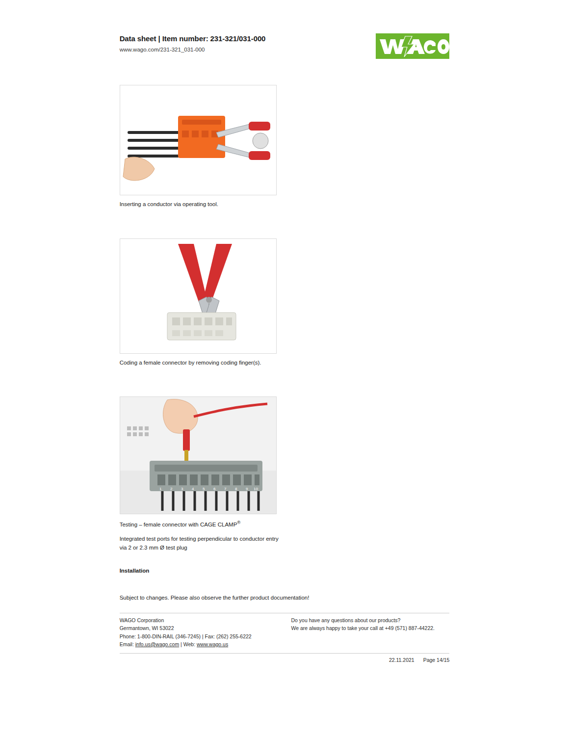Data sheet | Item number: 231-321/031-000
www.wago.com/231-321_031-000
Inserting a conductor via operating tool.
Coding a female connector by removing coding finger(s).
123 456 789 10
Testing – female connector with CAGE CLAMP®
Integrated test ports for testing perpendicular to conductor entry via 2 or 2.3 mm Ø test plug
Installation
Subject to changes. Please also observe the further product documentation!
WAGO Corporation
Germantown, WI 53022
Phone: 1-800-DIN-RAIL (346-7245) | Fax: (262) 255-6222
Email: info.us@wago.com | Web: www.wago.us
Do you have any questions about our products?
We are always happy to take your call at +49 (571) 887-44222.
22.11.2021 Page 14/15